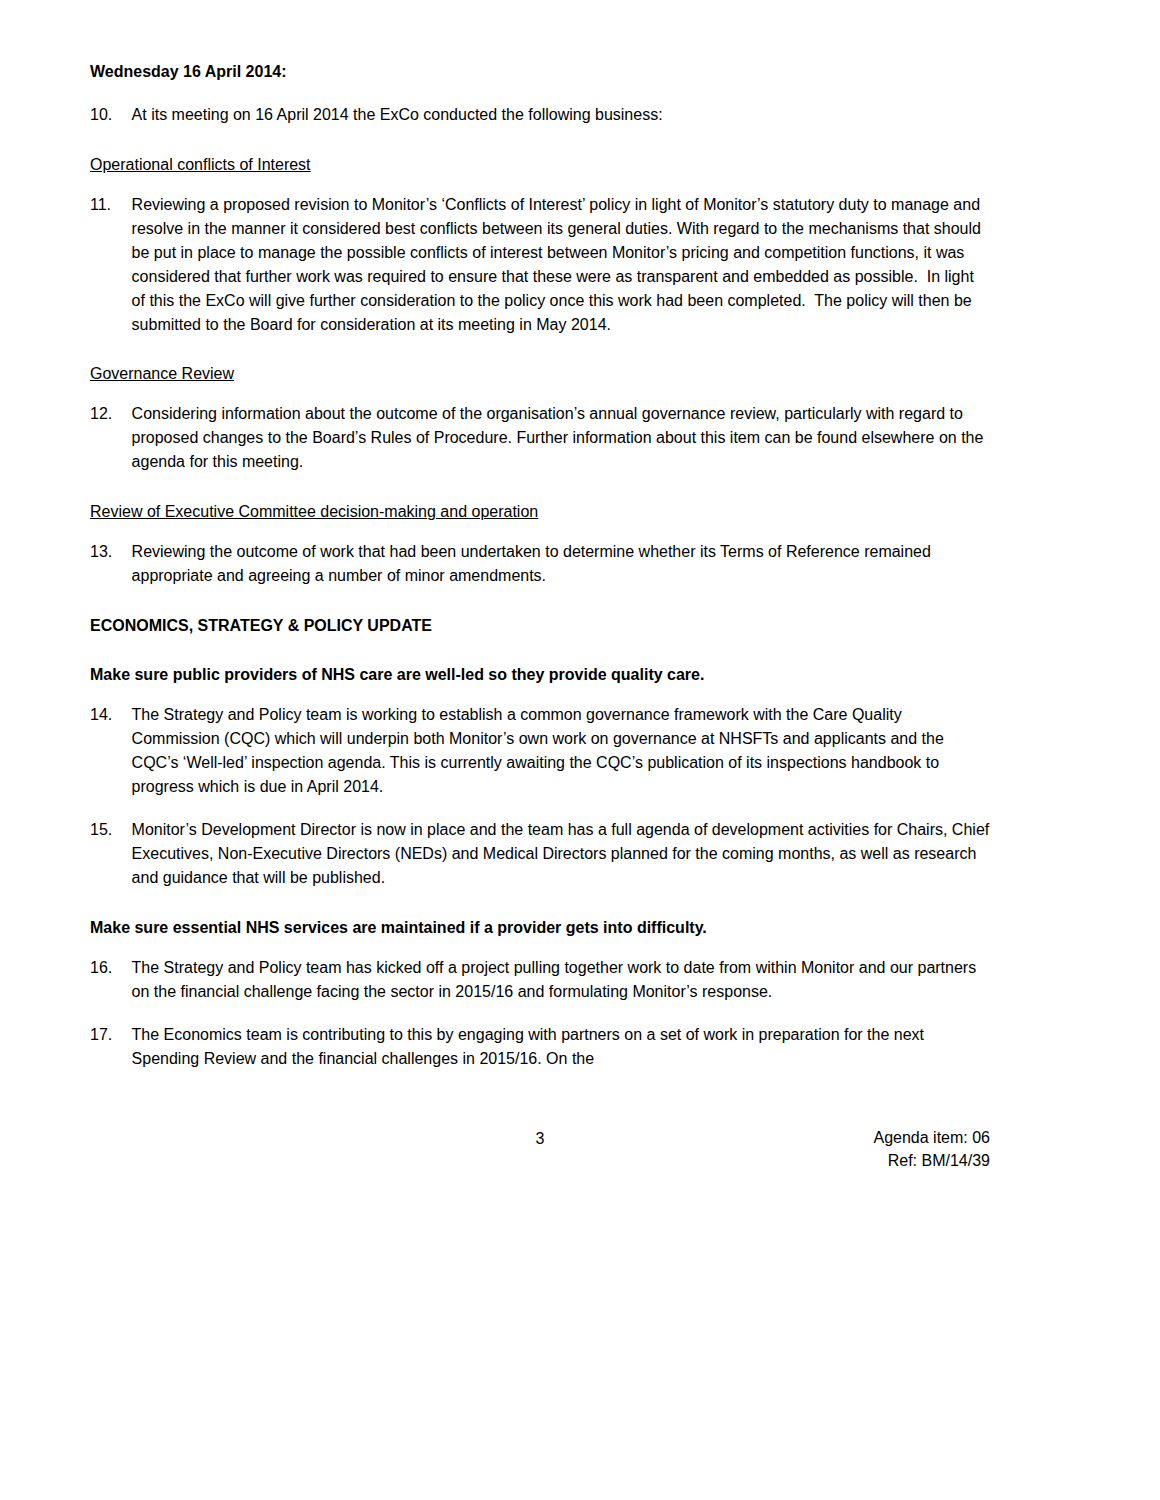Wednesday 16 April 2014:
10. At its meeting on 16 April 2014 the ExCo conducted the following business:
Operational conflicts of Interest
11. Reviewing a proposed revision to Monitor’s ‘Conflicts of Interest’ policy in light of Monitor’s statutory duty to manage and resolve in the manner it considered best conflicts between its general duties. With regard to the mechanisms that should be put in place to manage the possible conflicts of interest between Monitor’s pricing and competition functions, it was considered that further work was required to ensure that these were as transparent and embedded as possible. In light of this the ExCo will give further consideration to the policy once this work had been completed. The policy will then be submitted to the Board for consideration at its meeting in May 2014.
Governance Review
12. Considering information about the outcome of the organisation’s annual governance review, particularly with regard to proposed changes to the Board’s Rules of Procedure. Further information about this item can be found elsewhere on the agenda for this meeting.
Review of Executive Committee decision-making and operation
13. Reviewing the outcome of work that had been undertaken to determine whether its Terms of Reference remained appropriate and agreeing a number of minor amendments.
ECONOMICS, STRATEGY & POLICY UPDATE
Make sure public providers of NHS care are well-led so they provide quality care.
14. The Strategy and Policy team is working to establish a common governance framework with the Care Quality Commission (CQC) which will underpin both Monitor’s own work on governance at NHSFTs and applicants and the CQC’s ‘Well-led’ inspection agenda. This is currently awaiting the CQC’s publication of its inspections handbook to progress which is due in April 2014.
15. Monitor’s Development Director is now in place and the team has a full agenda of development activities for Chairs, Chief Executives, Non-Executive Directors (NEDs) and Medical Directors planned for the coming months, as well as research and guidance that will be published.
Make sure essential NHS services are maintained if a provider gets into difficulty.
16. The Strategy and Policy team has kicked off a project pulling together work to date from within Monitor and our partners on the financial challenge facing the sector in 2015/16 and formulating Monitor’s response.
17. The Economics team is contributing to this by engaging with partners on a set of work in preparation for the next Spending Review and the financial challenges in 2015/16. On the
3
Agenda item: 06
Ref: BM/14/39